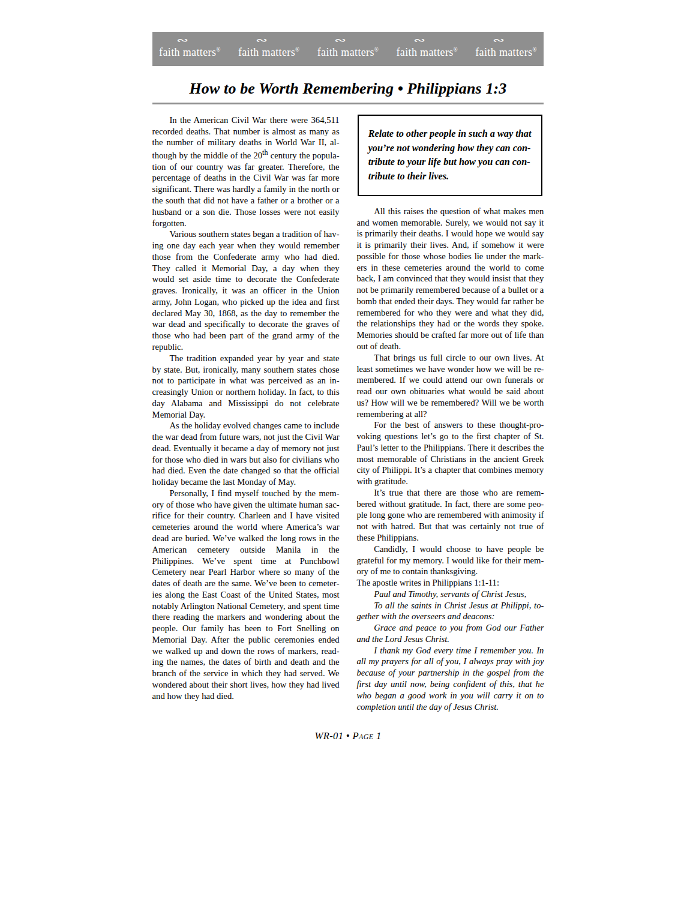∾faith matters®
∾faith matters®
∾faith matters®
∾faith matters®
∾faith matters®
How to be Worth Remembering • Philippians 1:3
In the American Civil War there were 364,511 recorded deaths. That number is almost as many as the number of military deaths in World War II, although by the middle of the 20th century the population of our country was far greater. Therefore, the percentage of deaths in the Civil War was far more significant. There was hardly a family in the north or the south that did not have a father or a brother or a husband or a son die. Those losses were not easily forgotten.
Various southern states began a tradition of having one day each year when they would remember those from the Confederate army who had died. They called it Memorial Day, a day when they would set aside time to decorate the Confederate graves. Ironically, it was an officer in the Union army, John Logan, who picked up the idea and first declared May 30, 1868, as the day to remember the war dead and specifically to decorate the graves of those who had been part of the grand army of the republic.
The tradition expanded year by year and state by state. But, ironically, many southern states chose not to participate in what was perceived as an increasingly Union or northern holiday. In fact, to this day Alabama and Mississippi do not celebrate Memorial Day.
As the holiday evolved changes came to include the war dead from future wars, not just the Civil War dead. Eventually it became a day of memory not just for those who died in wars but also for civilians who had died. Even the date changed so that the official holiday became the last Monday of May.
Personally, I find myself touched by the memory of those who have given the ultimate human sacrifice for their country. Charleen and I have visited cemeteries around the world where America’s war dead are buried. We’ve walked the long rows in the American cemetery outside Manila in the Philippines. We’ve spent time at Punchbowl Cemetery near Pearl Harbor where so many of the dates of death are the same. We’ve been to cemeteries along the East Coast of the United States, most notably Arlington National Cemetery, and spent time there reading the markers and wondering about the people. Our family has been to Fort Snelling on Memorial Day. After the public ceremonies ended we walked up and down the rows of markers, reading the names, the dates of birth and death and the branch of the service in which they had served. We wondered about their short lives, how they had lived and how they had died.
Relate to other people in such a way that you’re not wondering how they can contribute to your life but how you can contribute to their lives.
All this raises the question of what makes men and women memorable. Surely, we would not say it is primarily their deaths. I would hope we would say it is primarily their lives. And, if somehow it were possible for those whose bodies lie under the markers in these cemeteries around the world to come back, I am convinced that they would insist that they not be primarily remembered because of a bullet or a bomb that ended their days. They would far rather be remembered for who they were and what they did, the relationships they had or the words they spoke. Memories should be crafted far more out of life than out of death.
That brings us full circle to our own lives. At least sometimes we have wonder how we will be remembered. If we could attend our own funerals or read our own obituaries what would be said about us? How will we be remembered? Will we be worth remembering at all?
For the best of answers to these thought-provoking questions let’s go to the first chapter of St. Paul’s letter to the Philippians. There it describes the most memorable of Christians in the ancient Greek city of Philippi. It’s a chapter that combines memory with gratitude.
It’s true that there are those who are remembered without gratitude. In fact, there are some people long gone who are remembered with animosity if not with hatred. But that was certainly not true of these Philippians.
Candidly, I would choose to have people be grateful for my memory. I would like for their memory of me to contain thanksgiving.
The apostle writes in Philippians 1:1-11:
Paul and Timothy, servants of Christ Jesus,
To all the saints in Christ Jesus at Philippi, together with the overseers and deacons:
Grace and peace to you from God our Father and the Lord Jesus Christ.
I thank my God every time I remember you. In all my prayers for all of you, I always pray with joy because of your partnership in the gospel from the first day until now, being confident of this, that he who began a good work in you will carry it on to completion until the day of Jesus Christ.
WR-01 • Page 1